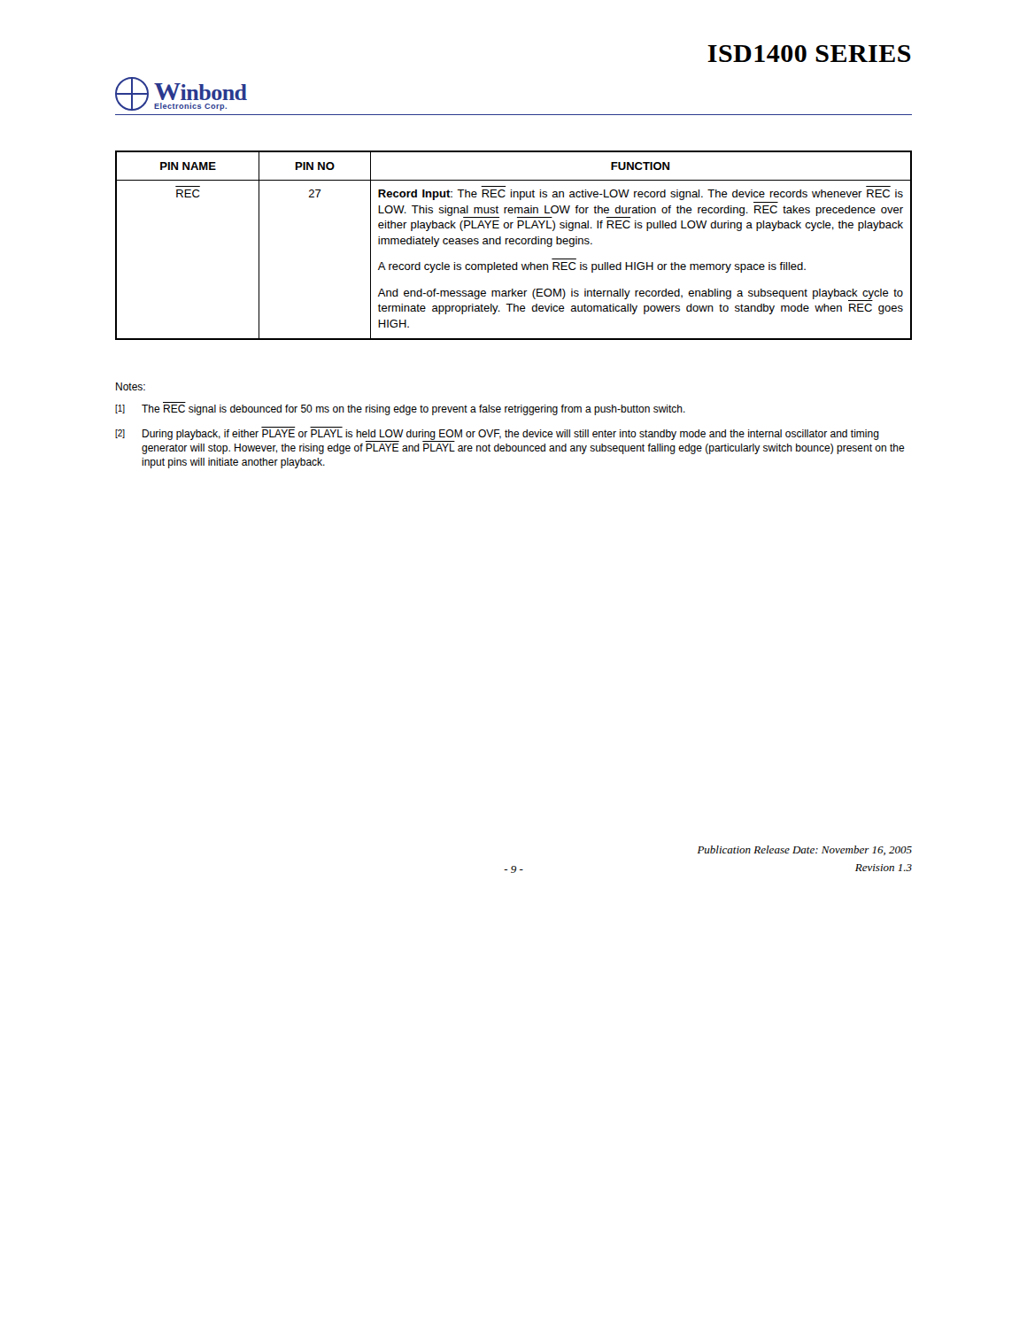ISD1400 SERIES
Winbond
Electronics Corp.
| PIN NAME | PIN NO | FUNCTION |
| --- | --- | --- |
| REC | 27 | Record Input : The REC input is an active-LOW record signal. The device records whenever REC is LOW. This signal must remain LOW for the duration of the recording. REC takes precedence over either playback ( PLAYE or PLAYL ) signal. If REC is pulled LOW during a playback cycle, the playback immediately ceases and recording begins. A record cycle is completed when REC is pulled HIGH or the memory space is filled. And end-of-message marker (EOM) is internally recorded, enabling a subsequent playback cycle to terminate appropriately. The device automatically powers down to standby mode when REC goes HIGH. |
Notes:
[1]
The REC signal is debounced for 50 ms on the rising edge to prevent a false retriggering from a push-button switch.
[2]
During playback, if either PLAYE or PLAYL is held LOW during EOM or OVF, the device will still enter into standby mode and the internal oscillator and timing generator will stop. However, the rising edge of PLAYE and PLAYL are not debounced and any subsequent falling edge (particularly switch bounce) present on the input pins will initiate another playback.
Publication Release Date: November 16, 2005
Revision 1.3
- 9 -